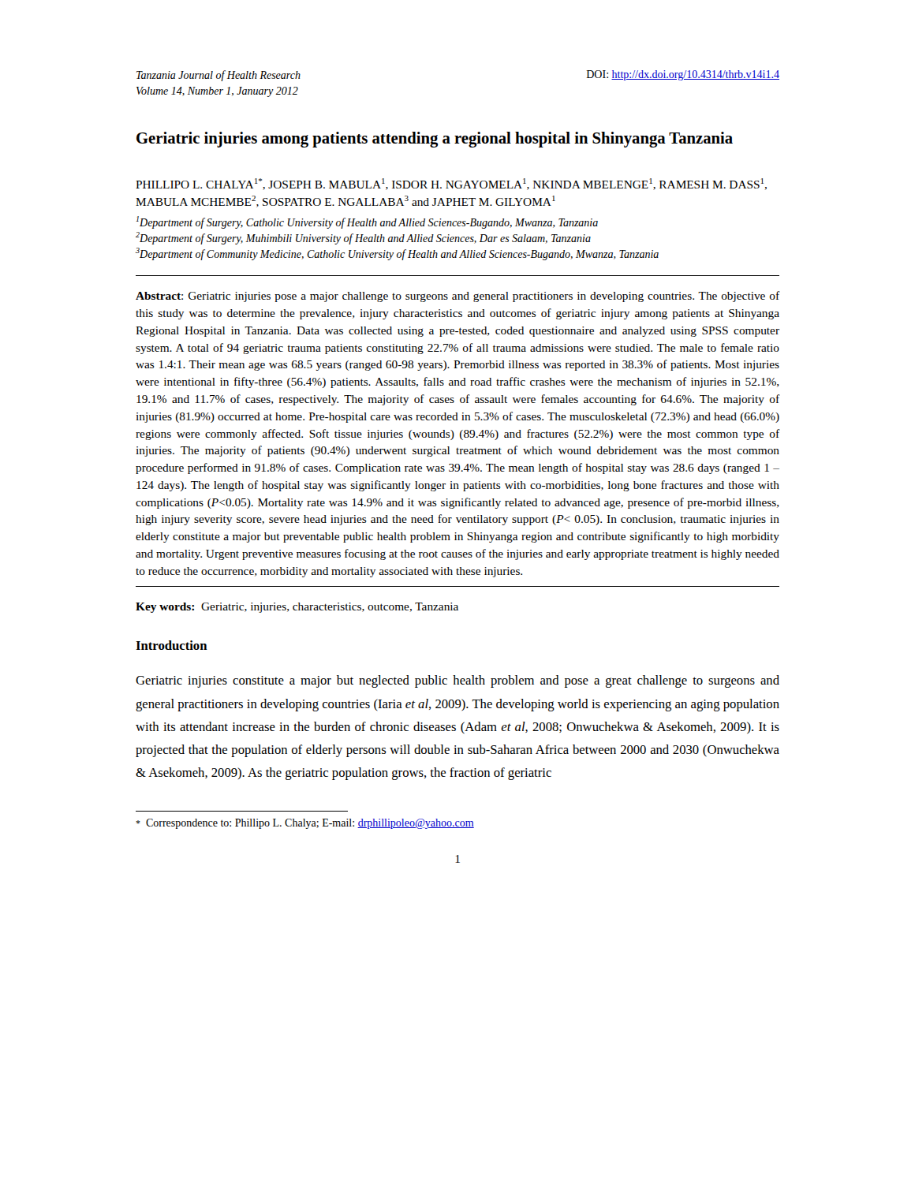Tanzania Journal of Health Research
Volume 14, Number 1, January 2012
DOI: http://dx.doi.org/10.4314/thrb.v14i1.4
Geriatric injuries among patients attending a regional hospital in Shinyanga Tanzania
PHILLIPO L. CHALYA1*, JOSEPH B. MABULA1, ISDOR H. NGAYOMELA1, NKINDA MBELENGE1, RAMESH M. DASS1, MABULA MCHEMBE2, SOSPATRO E. NGALLABA3 and JAPHET M. GILYOMA1
1Department of Surgery, Catholic University of Health and Allied Sciences-Bugando, Mwanza, Tanzania
2Department of Surgery, Muhimbili University of Health and Allied Sciences, Dar es Salaam, Tanzania
3Department of Community Medicine, Catholic University of Health and Allied Sciences-Bugando, Mwanza, Tanzania
Abstract: Geriatric injuries pose a major challenge to surgeons and general practitioners in developing countries. The objective of this study was to determine the prevalence, injury characteristics and outcomes of geriatric injury among patients at Shinyanga Regional Hospital in Tanzania. Data was collected using a pre-tested, coded questionnaire and analyzed using SPSS computer system. A total of 94 geriatric trauma patients constituting 22.7% of all trauma admissions were studied. The male to female ratio was 1.4:1. Their mean age was 68.5 years (ranged 60-98 years). Premorbid illness was reported in 38.3% of patients. Most injuries were intentional in fifty-three (56.4%) patients. Assaults, falls and road traffic crashes were the mechanism of injuries in 52.1%, 19.1% and 11.7% of cases, respectively. The majority of cases of assault were females accounting for 64.6%. The majority of injuries (81.9%) occurred at home. Pre-hospital care was recorded in 5.3% of cases. The musculoskeletal (72.3%) and head (66.0%) regions were commonly affected. Soft tissue injuries (wounds) (89.4%) and fractures (52.2%) were the most common type of injuries. The majority of patients (90.4%) underwent surgical treatment of which wound debridement was the most common procedure performed in 91.8% of cases. Complication rate was 39.4%. The mean length of hospital stay was 28.6 days (ranged 1 – 124 days). The length of hospital stay was significantly longer in patients with co-morbidities, long bone fractures and those with complications (P<0.05). Mortality rate was 14.9% and it was significantly related to advanced age, presence of pre-morbid illness, high injury severity score, severe head injuries and the need for ventilatory support (P< 0.05). In conclusion, traumatic injuries in elderly constitute a major but preventable public health problem in Shinyanga region and contribute significantly to high morbidity and mortality. Urgent preventive measures focusing at the root causes of the injuries and early appropriate treatment is highly needed to reduce the occurrence, morbidity and mortality associated with these injuries.
Key words: Geriatric, injuries, characteristics, outcome, Tanzania
Introduction
Geriatric injuries constitute a major but neglected public health problem and pose a great challenge to surgeons and general practitioners in developing countries (Iaria et al, 2009). The developing world is experiencing an aging population with its attendant increase in the burden of chronic diseases (Adam et al, 2008; Onwuchekwa & Asekomeh, 2009). It is projected that the population of elderly persons will double in sub-Saharan Africa between 2000 and 2030 (Onwuchekwa & Asekomeh, 2009). As the geriatric population grows, the fraction of geriatric
* Correspondence to: Phillipo L. Chalya; E-mail: drphillipoleo@yahoo.com
1